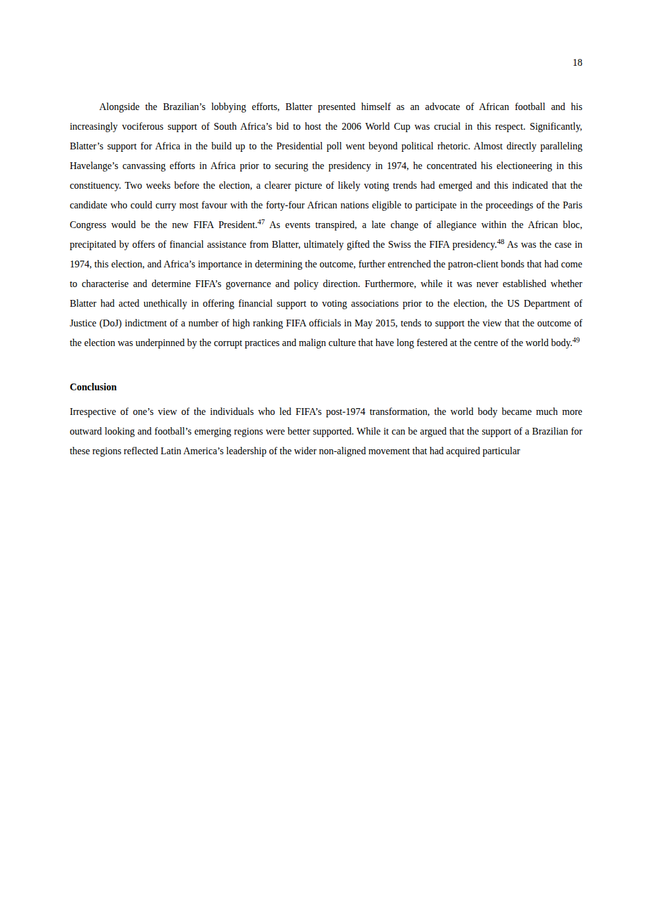18
Alongside the Brazilian’s lobbying efforts, Blatter presented himself as an advocate of African football and his increasingly vociferous support of South Africa’s bid to host the 2006 World Cup was crucial in this respect. Significantly, Blatter’s support for Africa in the build up to the Presidential poll went beyond political rhetoric. Almost directly paralleling Havelange’s canvassing efforts in Africa prior to securing the presidency in 1974, he concentrated his electioneering in this constituency. Two weeks before the election, a clearer picture of likely voting trends had emerged and this indicated that the candidate who could curry most favour with the forty-four African nations eligible to participate in the proceedings of the Paris Congress would be the new FIFA President.47 As events transpired, a late change of allegiance within the African bloc, precipitated by offers of financial assistance from Blatter, ultimately gifted the Swiss the FIFA presidency.48 As was the case in 1974, this election, and Africa’s importance in determining the outcome, further entrenched the patron-client bonds that had come to characterise and determine FIFA’s governance and policy direction. Furthermore, while it was never established whether Blatter had acted unethically in offering financial support to voting associations prior to the election, the US Department of Justice (DoJ) indictment of a number of high ranking FIFA officials in May 2015, tends to support the view that the outcome of the election was underpinned by the corrupt practices and malign culture that have long festered at the centre of the world body.49
Conclusion
Irrespective of one’s view of the individuals who led FIFA’s post-1974 transformation, the world body became much more outward looking and football’s emerging regions were better supported. While it can be argued that the support of a Brazilian for these regions reflected Latin America’s leadership of the wider non-aligned movement that had acquired particular